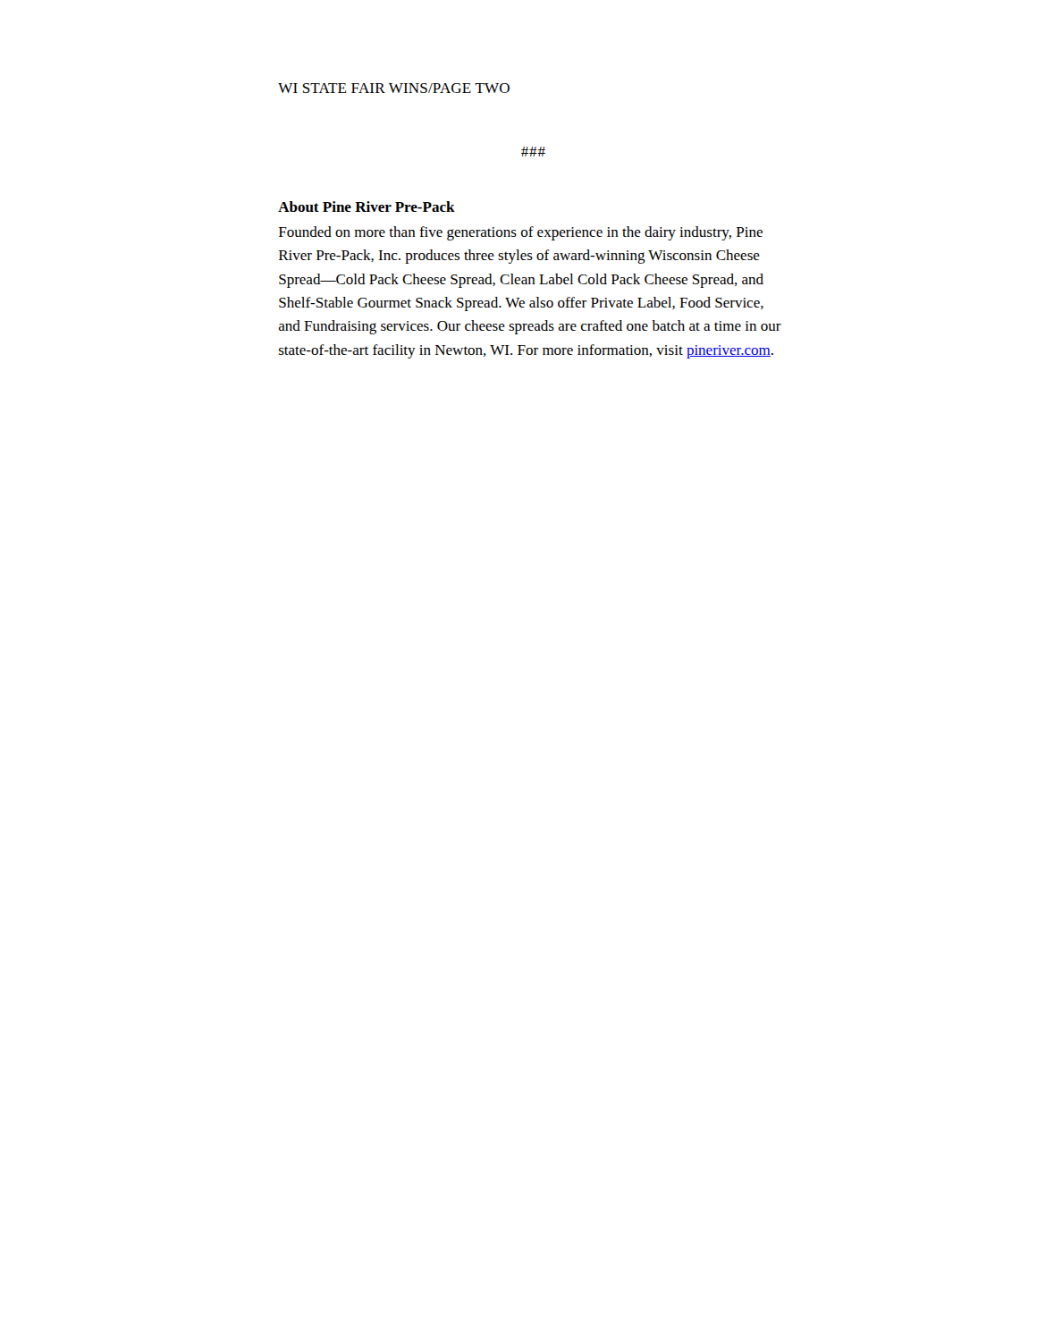WI STATE FAIR WINS/PAGE TWO
###
About Pine River Pre-Pack
Founded on more than five generations of experience in the dairy industry, Pine River Pre-Pack, Inc. produces three styles of award-winning Wisconsin Cheese Spread—Cold Pack Cheese Spread, Clean Label Cold Pack Cheese Spread, and Shelf-Stable Gourmet Snack Spread. We also offer Private Label, Food Service, and Fundraising services. Our cheese spreads are crafted one batch at a time in our state-of-the-art facility in Newton, WI. For more information, visit pineriver.com.